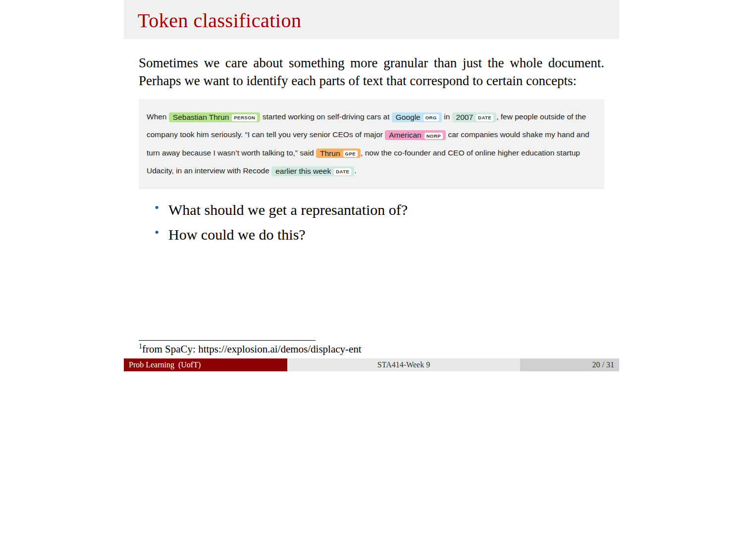Token classification
Sometimes we care about something more granular than just the whole document. Perhaps we want to identify each parts of text that correspond to certain concepts:
When Sebastian ThrunPERSON started working on self-driving cars at GoogleORG in 2007DATE, few people outside of the company took him seriously. “I can tell you very senior CEOs of major AmericanNORP car companies would shake my hand and turn away because I wasn’t worth talking to,” said ThrunGPE, now the co-founder and CEO of online higher education startup Udacity, in an interview with Recode earlier this weekDATE.
What should we get a represantation of?
How could we do this?
1from SpaCy: https://explosion.ai/demos/displacy-ent
Prob Learning (UofT)
STA414-Week 9
20 / 31